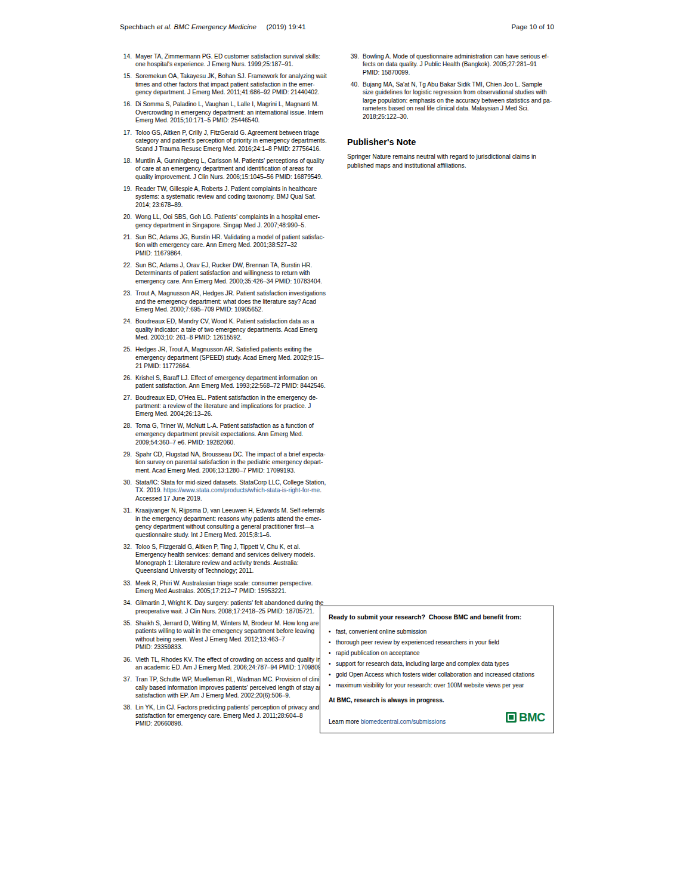Spechbach et al. BMC Emergency Medicine (2019) 19:41
Page 10 of 10
14. Mayer TA, Zimmermann PG. ED customer satisfaction survival skills: one hospital's experience. J Emerg Nurs. 1999;25:187–91.
15. Soremekun OA, Takayesu JK, Bohan SJ. Framework for analyzing wait times and other factors that impact patient satisfaction in the emergency department. J Emerg Med. 2011;41:686–92 PMID: 21440402.
16. Di Somma S, Paladino L, Vaughan L, Lalle I, Magrini L, Magnanti M. Overcrowding in emergency department: an international issue. Intern Emerg Med. 2015;10:171–5 PMID: 25446540.
17. Toloo GS, Aitken P, Crilly J, FitzGerald G. Agreement between triage category and patient's perception of priority in emergency departments. Scand J Trauma Resusc Emerg Med. 2016;24:1–8 PMID: 27756416.
18. Muntlin Å, Gunningberg L, Carlsson M. Patients' perceptions of quality of care at an emergency department and identification of areas for quality improvement. J Clin Nurs. 2006;15:1045–56 PMID: 16879549.
19. Reader TW, Gillespie A, Roberts J. Patient complaints in healthcare systems: a systematic review and coding taxonomy. BMJ Qual Saf. 2014; 23:678–89.
20. Wong LL, Ooi SBS, Goh LG. Patients' complaints in a hospital emergency department in Singapore. Singap Med J. 2007;48:990–5.
21. Sun BC, Adams JG, Burstin HR. Validating a model of patient satisfaction with emergency care. Ann Emerg Med. 2001;38:527–32 PMID: 11679864.
22. Sun BC, Adams J, Orav EJ, Rucker DW, Brennan TA, Burstin HR. Determinants of patient satisfaction and willingness to return with emergency care. Ann Emerg Med. 2000;35:426–34 PMID: 10783404.
23. Trout A, Magnusson AR, Hedges JR. Patient satisfaction investigations and the emergency department: what does the literature say? Acad Emerg Med. 2000;7:695–709 PMID: 10905652.
24. Boudreaux ED, Mandry CV, Wood K. Patient satisfaction data as a quality indicator: a tale of two emergency departments. Acad Emerg Med. 2003;10: 261–8 PMID: 12615592.
25. Hedges JR, Trout A, Magnusson AR. Satisfied patients exiting the emergency department (SPEED) study. Acad Emerg Med. 2002;9:15–21 PMID: 11772664.
26. Krishel S, Baraff LJ. Effect of emergency department information on patient satisfaction. Ann Emerg Med. 1993;22:568–72 PMID: 8442546.
27. Boudreaux ED, O'Hea EL. Patient satisfaction in the emergency department: a review of the literature and implications for practice. J Emerg Med. 2004;26:13–26.
28. Toma G, Triner W, McNutt L-A. Patient satisfaction as a function of emergency department previsit expectations. Ann Emerg Med. 2009;54:360–7 e6. PMID: 19282060.
29. Spahr CD, Flugstad NA, Brousseau DC. The impact of a brief expectation survey on parental satisfaction in the pediatric emergency department. Acad Emerg Med. 2006;13:1280–7 PMID: 17099193.
30. Stata/IC: Stata for mid-sized datasets. StataCorp LLC, College Station, TX. 2019. https://www.stata.com/products/which-stata-is-right-for-me. Accessed 17 June 2019.
31. Kraaijvanger N, Rijpsma D, van Leeuwen H, Edwards M. Self-referrals in the emergency department: reasons why patients attend the emergency department without consulting a general practitioner first—a questionnaire study. Int J Emerg Med. 2015;8:1–6.
32. Toloo S, Fitzgerald G, Aitken P, Ting J, Tippett V, Chu K, et al. Emergency health services: demand and services delivery models. Monograph 1: Literature review and activity trends. Australia: Queensland University of Technology; 2011.
33. Meek R, Phiri W. Australasian triage scale: consumer perspective. Emerg Med Australas. 2005;17:212–7 PMID: 15953221.
34. Gilmartin J, Wright K. Day surgery: patients' felt abandoned during the preoperative wait. J Clin Nurs. 2008;17:2418–25 PMID: 18705721.
35. Shaikh S, Jerrard D, Witting M, Winters M, Brodeur M. How long are patients willing to wait in the emergency separtment before leaving without being seen. West J Emerg Med. 2012;13:463–7 PMID: 23359833.
36. Vieth TL, Rhodes KV. The effect of crowding on access and quality in an academic ED. Am J Emerg Med. 2006;24:787–94 PMID: 17098098.
37. Tran TP, Schutte WP, Muelleman RL, Wadman MC. Provision of clinically based information improves patients' perceived length of stay and satisfaction with EP. Am J Emerg Med. 2002;20(6):506–9.
38. Lin YK, Lin CJ. Factors predicting patients' perception of privacy and satisfaction for emergency care. Emerg Med J. 2011;28:604–8 PMID: 20660898.
39. Bowling A. Mode of questionnaire administration can have serious effects on data quality. J Public Health (Bangkok). 2005;27:281–91 PMID: 15870099.
40. Bujang MA, Sa'at N, Tg Abu Bakar Sidik TMI, Chien Joo L. Sample size guidelines for logistic regression from observational studies with large population: emphasis on the accuracy between statistics and parameters based on real life clinical data. Malaysian J Med Sci. 2018;25:122–30.
Publisher's Note
Springer Nature remains neutral with regard to jurisdictional claims in published maps and institutional affiliations.
Ready to submit your research? Choose BMC and benefit from:
fast, convenient online submission
thorough peer review by experienced researchers in your field
rapid publication on acceptance
support for research data, including large and complex data types
gold Open Access which fosters wider collaboration and increased citations
maximum visibility for your research: over 100M website views per year
At BMC, research is always in progress.
Learn more biomedcentral.com/submissions
BMC